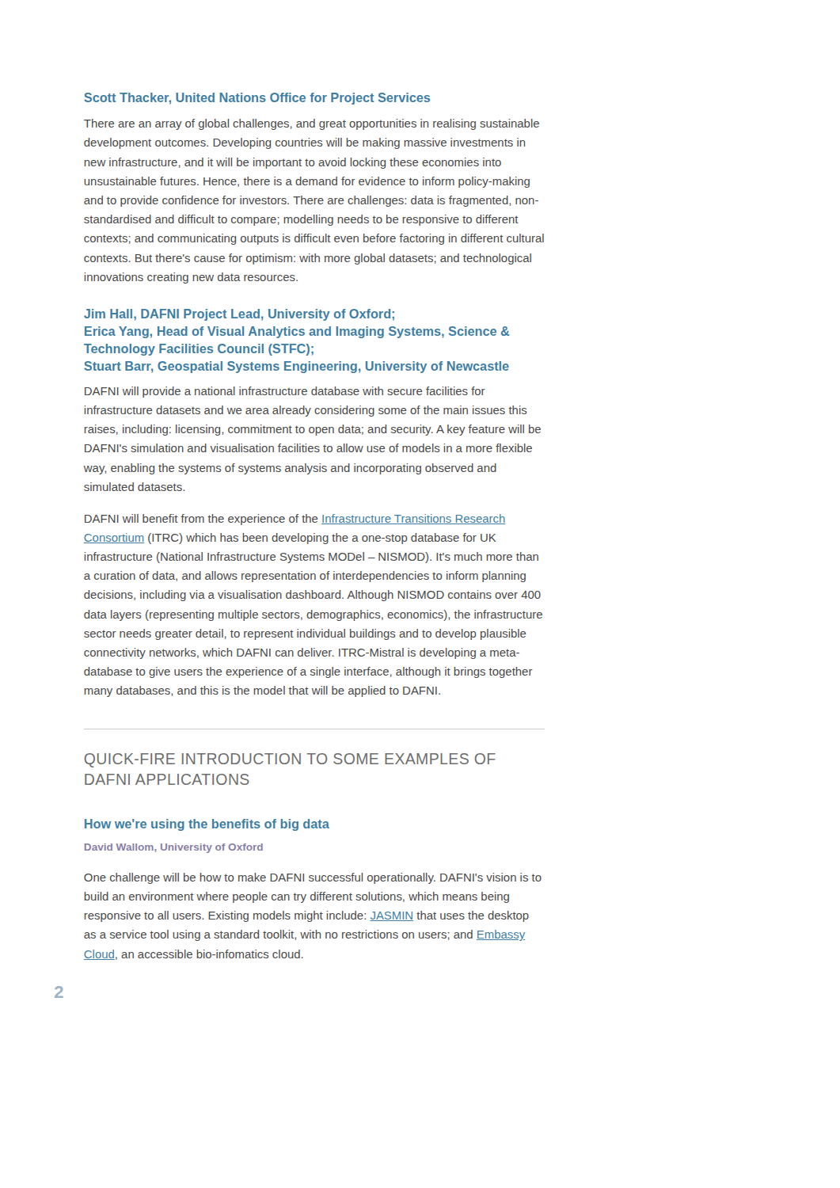Scott Thacker, United Nations Office for Project Services
There are an array of global challenges, and great opportunities in realising sustainable development outcomes. Developing countries will be making massive investments in new infrastructure, and it will be important to avoid locking these economies into unsustainable futures. Hence, there is a demand for evidence to inform policy-making and to provide confidence for investors. There are challenges: data is fragmented, non-standardised and difficult to compare; modelling needs to be responsive to different contexts; and communicating outputs is difficult even before factoring in different cultural contexts. But there's cause for optimism: with more global datasets; and technological innovations creating new data resources.
Jim Hall, DAFNI Project Lead, University of Oxford;
Erica Yang, Head of Visual Analytics and Imaging Systems, Science & Technology Facilities Council (STFC);
Stuart Barr, Geospatial Systems Engineering, University of Newcastle
DAFNI will provide a national infrastructure database with secure facilities for infrastructure datasets and we area already considering some of the main issues this raises, including: licensing, commitment to open data; and security. A key feature will be DAFNI's simulation and visualisation facilities to allow use of models in a more flexible way, enabling the systems of systems analysis and incorporating observed and simulated datasets.
DAFNI will benefit from the experience of the Infrastructure Transitions Research Consortium (ITRC) which has been developing the a one-stop database for UK infrastructure (National Infrastructure Systems MODel – NISMOD). It's much more than a curation of data, and allows representation of interdependencies to inform planning decisions, including via a visualisation dashboard. Although NISMOD contains over 400 data layers (representing multiple sectors, demographics, economics), the infrastructure sector needs greater detail, to represent individual buildings and to develop plausible connectivity networks, which DAFNI can deliver. ITRC-Mistral is developing a meta-database to give users the experience of a single interface, although it brings together many databases, and this is the model that will be applied to DAFNI.
Quick-fire introduction to some examples of DAFNI applications
How we're using the benefits of big data
David Wallom, University of Oxford
One challenge will be how to make DAFNI successful operationally. DAFNI's vision is to build an environment where people can try different solutions, which means being responsive to all users. Existing models might include: JASMIN that uses the desktop as a service tool using a standard toolkit, with no restrictions on users; and Embassy Cloud, an accessible bio-infomatics cloud.
2